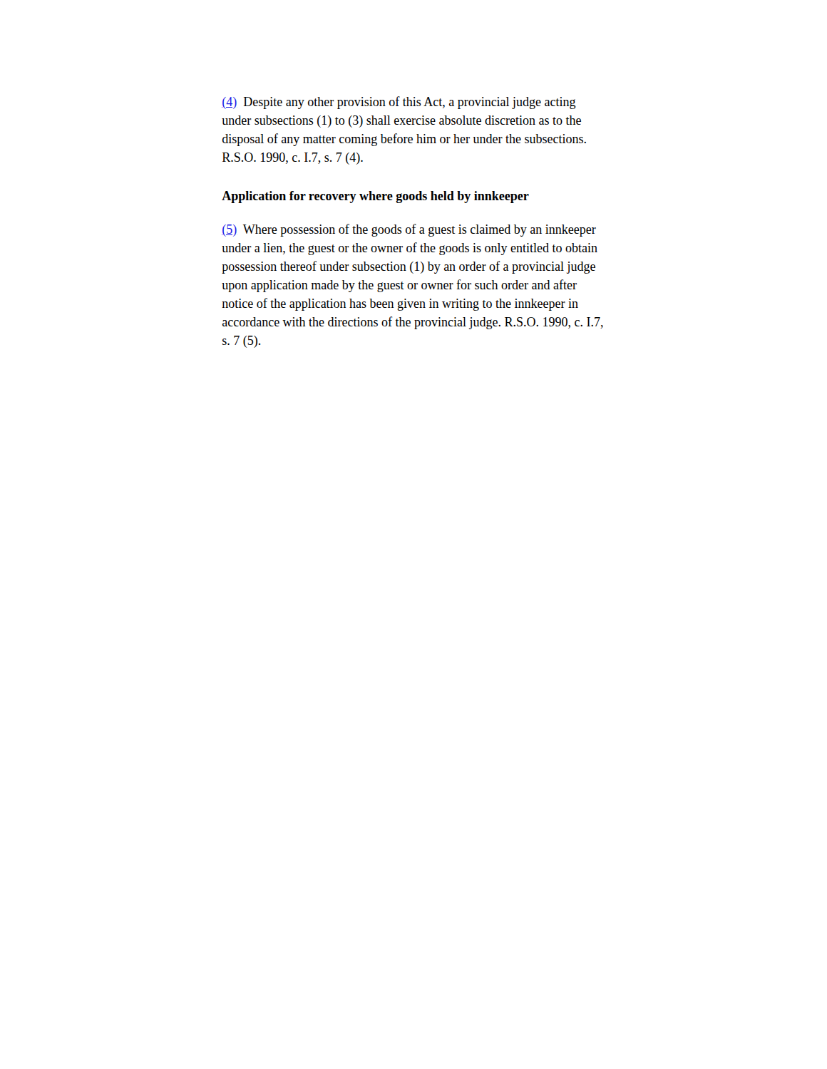(4) Despite any other provision of this Act, a provincial judge acting under subsections (1) to (3) shall exercise absolute discretion as to the disposal of any matter coming before him or her under the subsections. R.S.O. 1990, c. I.7, s. 7 (4).
Application for recovery where goods held by innkeeper
(5) Where possession of the goods of a guest is claimed by an innkeeper under a lien, the guest or the owner of the goods is only entitled to obtain possession thereof under subsection (1) by an order of a provincial judge upon application made by the guest or owner for such order and after notice of the application has been given in writing to the innkeeper in accordance with the directions of the provincial judge. R.S.O. 1990, c. I.7, s. 7 (5).